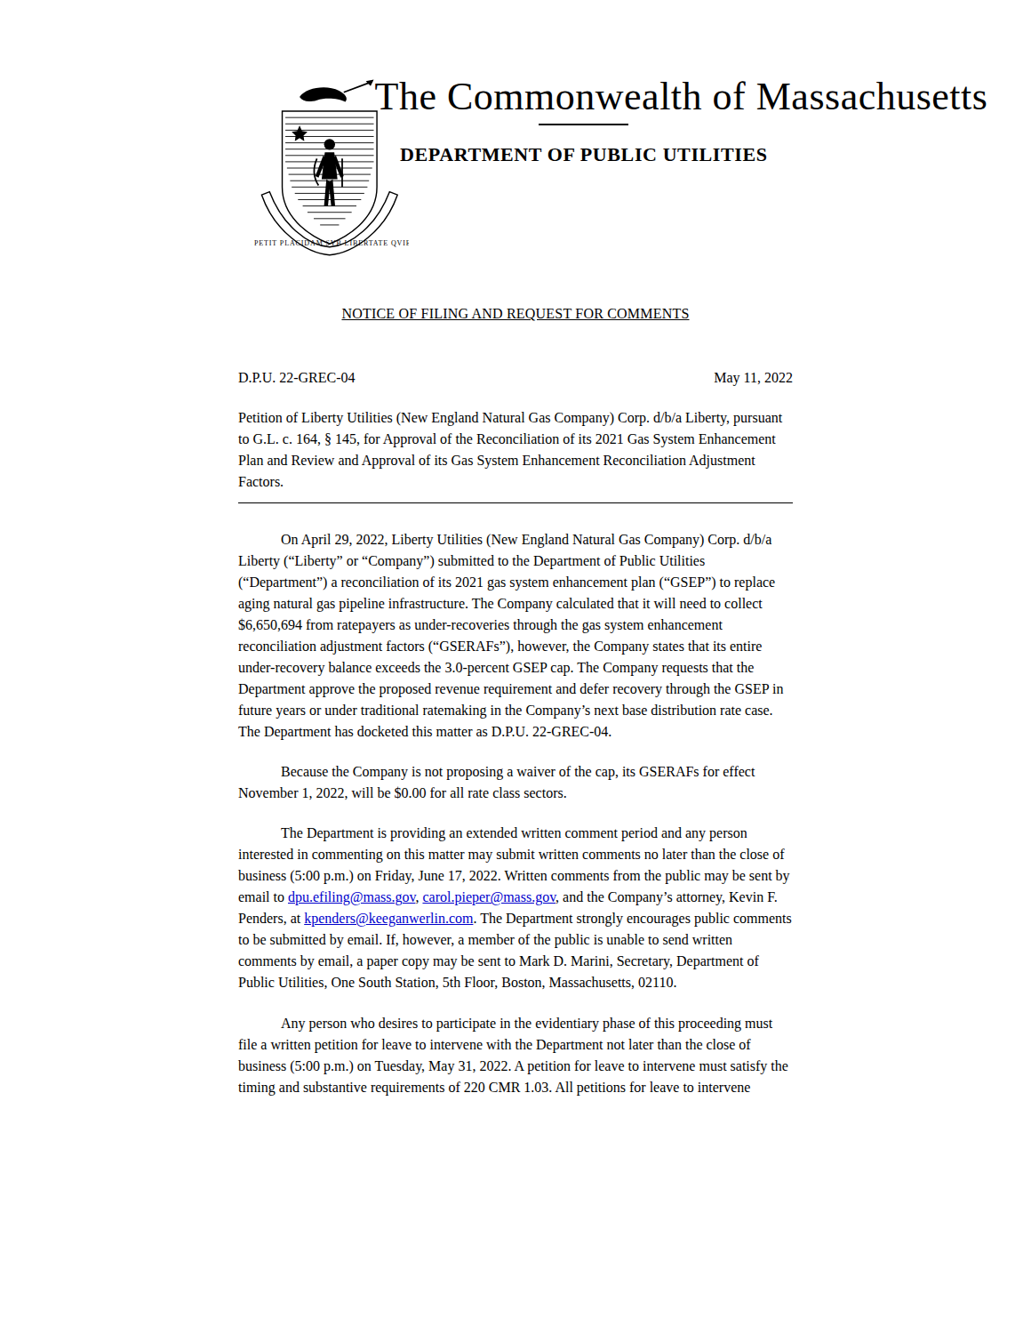ENSE PETIT PLACIDAM SVB LIBERTATE QVIETEM
The Commonwealth of Massachusetts
DEPARTMENT OF PUBLIC UTILITIES
NOTICE OF FILING AND REQUEST FOR COMMENTS
D.P.U. 22-GREC-04 May 11, 2022
Petition of Liberty Utilities (New England Natural Gas Company) Corp. d/b/a Liberty, pursuant to G.L. c. 164, § 145, for Approval of the Reconciliation of its 2021 Gas System Enhancement Plan and Review and Approval of its Gas System Enhancement Reconciliation Adjustment Factors.
On April 29, 2022, Liberty Utilities (New England Natural Gas Company) Corp. d/b/a Liberty (“Liberty” or “Company”) submitted to the Department of Public Utilities (“Department”) a reconciliation of its 2021 gas system enhancement plan (“GSEP”) to replace aging natural gas pipeline infrastructure. The Company calculated that it will need to collect $6,650,694 from ratepayers as under-recoveries through the gas system enhancement reconciliation adjustment factors (“GSERAFs”), however, the Company states that its entire under-recovery balance exceeds the 3.0-percent GSEP cap. The Company requests that the Department approve the proposed revenue requirement and defer recovery through the GSEP in future years or under traditional ratemaking in the Company’s next base distribution rate case. The Department has docketed this matter as D.P.U. 22-GREC-04.
Because the Company is not proposing a waiver of the cap, its GSERAFs for effect November 1, 2022, will be $0.00 for all rate class sectors.
The Department is providing an extended written comment period and any person interested in commenting on this matter may submit written comments no later than the close of business (5:00 p.m.) on Friday, June 17, 2022. Written comments from the public may be sent by email to dpu.efiling@mass.gov, carol.pieper@mass.gov, and the Company’s attorney, Kevin F. Penders, at kpenders@keeganwerlin.com. The Department strongly encourages public comments to be submitted by email. If, however, a member of the public is unable to send written comments by email, a paper copy may be sent to Mark D. Marini, Secretary, Department of Public Utilities, One South Station, 5th Floor, Boston, Massachusetts, 02110.
Any person who desires to participate in the evidentiary phase of this proceeding must file a written petition for leave to intervene with the Department not later than the close of business (5:00 p.m.) on Tuesday, May 31, 2022. A petition for leave to intervene must satisfy the timing and substantive requirements of 220 CMR 1.03. All petitions for leave to intervene